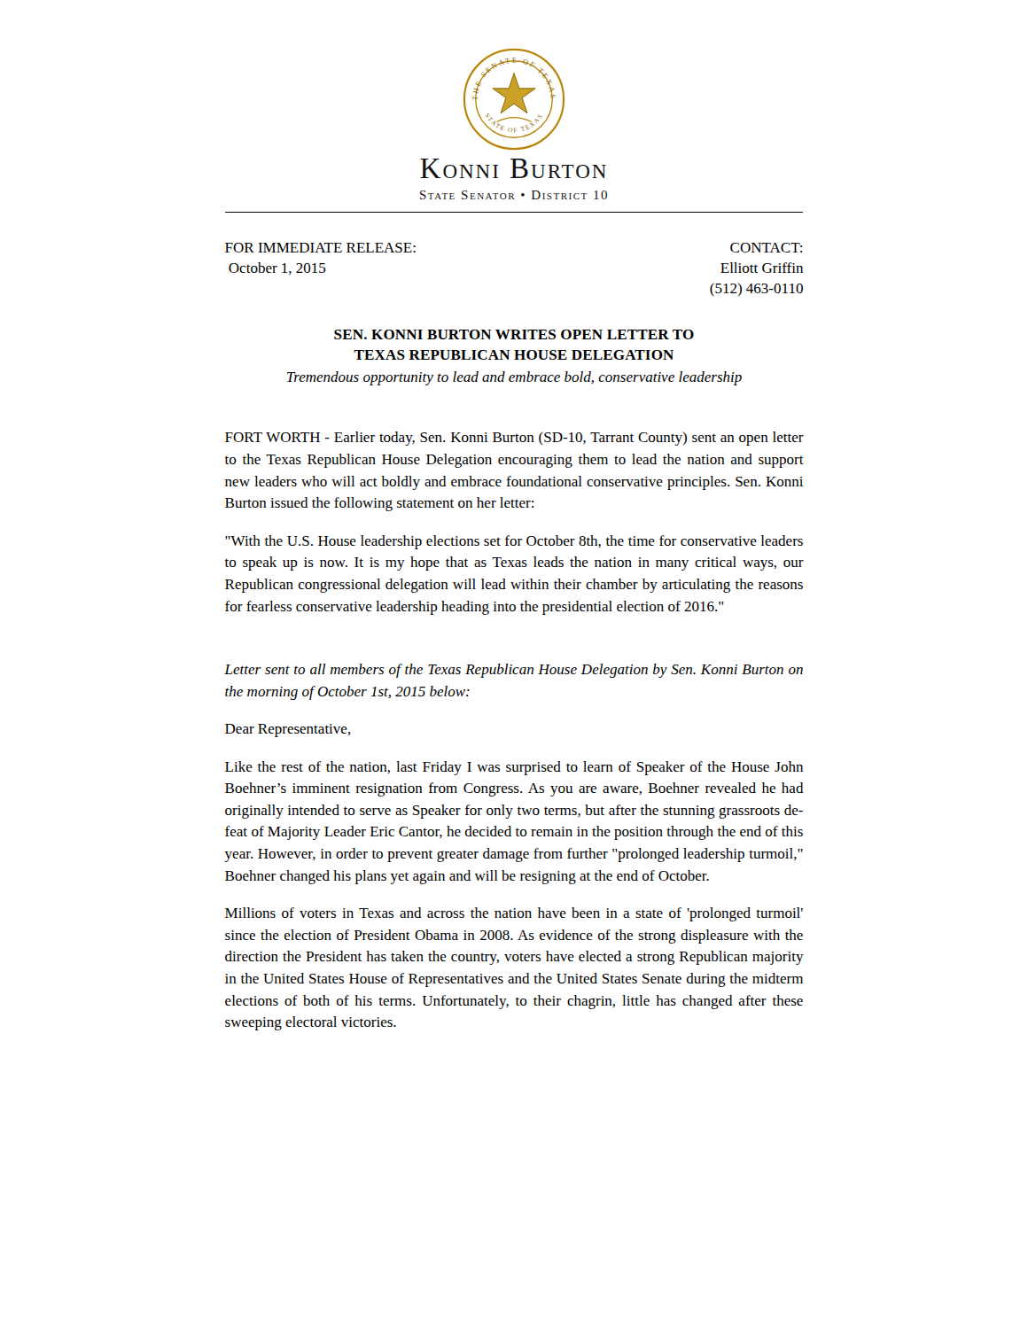THE SENATE OF TEXAS STATE OF TEXAS
Konni Burton
State Senator • District 10
| FOR IMMEDIATE RELEASE: | CONTACT: |
| October 1, 2015 | Elliott Griffin |
| | (512) 463-0110 |
Sen. Konni Burton Writes Open Letter to
Texas Republican House Delegation
Tremendous opportunity to lead and embrace bold, conservative leadership
FORT WORTH - Earlier today, Sen. Konni Burton (SD-10, Tarrant County) sent an open letter to the Texas Republican House Delegation encouraging them to lead the nation and support new leaders who will act boldly and embrace foundational conservative principles. Sen. Konni Burton issued the following statement on her letter:
"With the U.S. House leadership elections set for October 8th, the time for conservative leaders to speak up is now. It is my hope that as Texas leads the nation in many critical ways, our Republican congressional delegation will lead within their chamber by articulating the reasons for fearless conservative leadership heading into the presidential election of 2016."
Letter sent to all members of the Texas Republican House Delegation by Sen. Konni Burton on the morning of October 1st, 2015 below:
Dear Representative,
Like the rest of the nation, last Friday I was surprised to learn of Speaker of the House John Boehner’s imminent resignation from Congress. As you are aware, Boehner revealed he had originally intended to serve as Speaker for only two terms, but after the stunning grassroots defeat of Majority Leader Eric Cantor, he decided to remain in the position through the end of this year. However, in order to prevent greater damage from further "prolonged leadership turmoil," Boehner changed his plans yet again and will be resigning at the end of October.
Millions of voters in Texas and across the nation have been in a state of 'prolonged turmoil' since the election of President Obama in 2008. As evidence of the strong displeasure with the direction the President has taken the country, voters have elected a strong Republican majority in the United States House of Representatives and the United States Senate during the midterm elections of both of his terms. Unfortunately, to their chagrin, little has changed after these sweeping electoral victories.